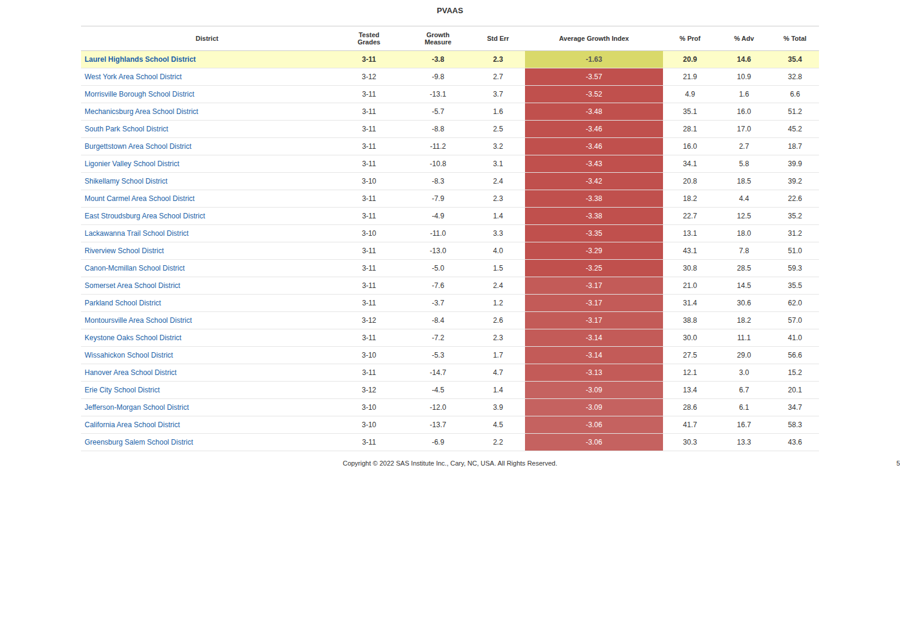PVAAS
| District | Tested Grades | Growth Measure | Std Err | Average Growth Index | % Prof | % Adv | % Total |
| --- | --- | --- | --- | --- | --- | --- | --- |
| Laurel Highlands School District | 3-11 | -3.8 | 2.3 | -1.63 | 20.9 | 14.6 | 35.4 |
| West York Area School District | 3-12 | -9.8 | 2.7 | -3.57 | 21.9 | 10.9 | 32.8 |
| Morrisville Borough School District | 3-11 | -13.1 | 3.7 | -3.52 | 4.9 | 1.6 | 6.6 |
| Mechanicsburg Area School District | 3-11 | -5.7 | 1.6 | -3.48 | 35.1 | 16.0 | 51.2 |
| South Park School District | 3-11 | -8.8 | 2.5 | -3.46 | 28.1 | 17.0 | 45.2 |
| Burgettstown Area School District | 3-11 | -11.2 | 3.2 | -3.46 | 16.0 | 2.7 | 18.7 |
| Ligonier Valley School District | 3-11 | -10.8 | 3.1 | -3.43 | 34.1 | 5.8 | 39.9 |
| Shikellamy School District | 3-10 | -8.3 | 2.4 | -3.42 | 20.8 | 18.5 | 39.2 |
| Mount Carmel Area School District | 3-11 | -7.9 | 2.3 | -3.38 | 18.2 | 4.4 | 22.6 |
| East Stroudsburg Area School District | 3-11 | -4.9 | 1.4 | -3.38 | 22.7 | 12.5 | 35.2 |
| Lackawanna Trail School District | 3-10 | -11.0 | 3.3 | -3.35 | 13.1 | 18.0 | 31.2 |
| Riverview School District | 3-11 | -13.0 | 4.0 | -3.29 | 43.1 | 7.8 | 51.0 |
| Canon-Mcmillan School District | 3-11 | -5.0 | 1.5 | -3.25 | 30.8 | 28.5 | 59.3 |
| Somerset Area School District | 3-11 | -7.6 | 2.4 | -3.17 | 21.0 | 14.5 | 35.5 |
| Parkland School District | 3-11 | -3.7 | 1.2 | -3.17 | 31.4 | 30.6 | 62.0 |
| Montoursville Area School District | 3-12 | -8.4 | 2.6 | -3.17 | 38.8 | 18.2 | 57.0 |
| Keystone Oaks School District | 3-11 | -7.2 | 2.3 | -3.14 | 30.0 | 11.1 | 41.0 |
| Wissahickon School District | 3-10 | -5.3 | 1.7 | -3.14 | 27.5 | 29.0 | 56.6 |
| Hanover Area School District | 3-11 | -14.7 | 4.7 | -3.13 | 12.1 | 3.0 | 15.2 |
| Erie City School District | 3-12 | -4.5 | 1.4 | -3.09 | 13.4 | 6.7 | 20.1 |
| Jefferson-Morgan School District | 3-10 | -12.0 | 3.9 | -3.09 | 28.6 | 6.1 | 34.7 |
| California Area School District | 3-10 | -13.7 | 4.5 | -3.06 | 41.7 | 16.7 | 58.3 |
| Greensburg Salem School District | 3-11 | -6.9 | 2.2 | -3.06 | 30.3 | 13.3 | 43.6 |
Copyright © 2022 SAS Institute Inc., Cary, NC, USA. All Rights Reserved.
5